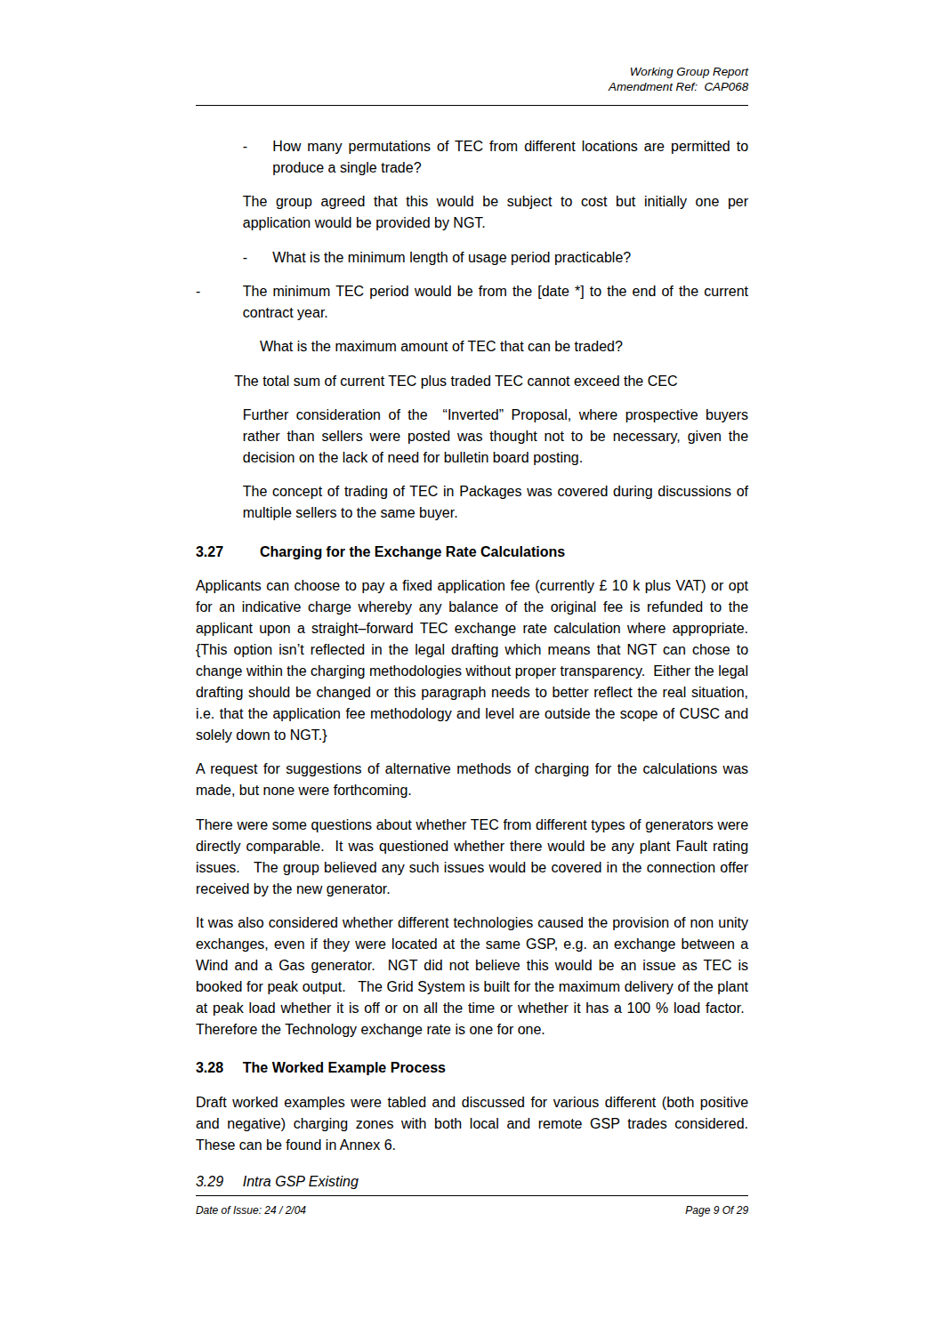Working Group Report
Amendment Ref: CAP068
-How many permutations of TEC from different locations are permitted to produce a single trade?
The group agreed that this would be subject to cost but initially one per application would be provided by NGT.
-What is the minimum length of usage period practicable?
-The minimum TEC period would be from the [date *] to the end of the current contract year.
What is the maximum amount of TEC that can be traded?
The total sum of current TEC plus traded TEC cannot exceed the CEC
Further consideration of the “Inverted” Proposal, where prospective buyers rather than sellers were posted was thought not to be necessary, given the decision on the lack of need for bulletin board posting.
The concept of trading of TEC in Packages was covered during discussions of multiple sellers to the same buyer.
3.27 Charging for the Exchange Rate Calculations
Applicants can choose to pay a fixed application fee (currently £ 10 k plus VAT) or opt for an indicative charge whereby any balance of the original fee is refunded to the applicant upon a straight–forward TEC exchange rate calculation where appropriate. {This option isn’t reflected in the legal drafting which means that NGT can chose to change within the charging methodologies without proper transparency. Either the legal drafting should be changed or this paragraph needs to better reflect the real situation, i.e. that the application fee methodology and level are outside the scope of CUSC and solely down to NGT.}
A request for suggestions of alternative methods of charging for the calculations was made, but none were forthcoming.
There were some questions about whether TEC from different types of generators were directly comparable. It was questioned whether there would be any plant Fault rating issues. The group believed any such issues would be covered in the connection offer received by the new generator.
It was also considered whether different technologies caused the provision of non unity exchanges, even if they were located at the same GSP, e.g. an exchange between a Wind and a Gas generator. NGT did not believe this would be an issue as TEC is booked for peak output. The Grid System is built for the maximum delivery of the plant at peak load whether it is off or on all the time or whether it has a 100 % load factor. Therefore the Technology exchange rate is one for one.
3.28 The Worked Example Process
Draft worked examples were tabled and discussed for various different (both positive and negative) charging zones with both local and remote GSP trades considered. These can be found in Annex 6.
3.29 Intra GSP Existing
Date of Issue: 24 / 2/04 Page 9 Of 29